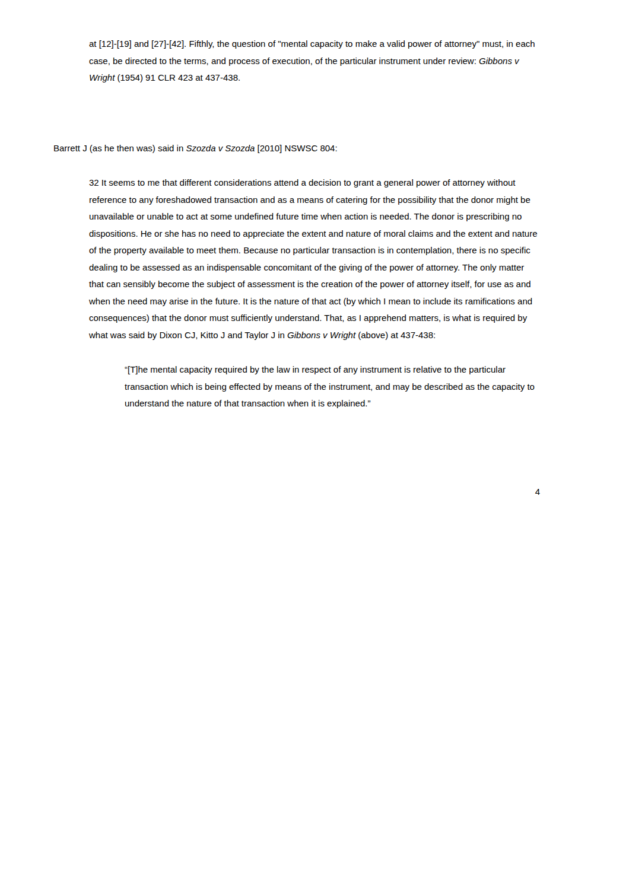at [12]-[19] and [27]-[42]. Fifthly, the question of "mental capacity to make a valid power of attorney" must, in each case, be directed to the terms, and process of execution, of the particular instrument under review: Gibbons v Wright (1954) 91 CLR 423 at 437-438.
Barrett J (as he then was) said in Szozda v Szozda [2010] NSWSC 804:
32 It seems to me that different considerations attend a decision to grant a general power of attorney without reference to any foreshadowed transaction and as a means of catering for the possibility that the donor might be unavailable or unable to act at some undefined future time when action is needed. The donor is prescribing no dispositions. He or she has no need to appreciate the extent and nature of moral claims and the extent and nature of the property available to meet them. Because no particular transaction is in contemplation, there is no specific dealing to be assessed as an indispensable concomitant of the giving of the power of attorney. The only matter that can sensibly become the subject of assessment is the creation of the power of attorney itself, for use as and when the need may arise in the future. It is the nature of that act (by which I mean to include its ramifications and consequences) that the donor must sufficiently understand. That, as I apprehend matters, is what is required by what was said by Dixon CJ, Kitto J and Taylor J in Gibbons v Wright (above) at 437-438:
“[T]he mental capacity required by the law in respect of any instrument is relative to the particular transaction which is being effected by means of the instrument, and may be described as the capacity to understand the nature of that transaction when it is explained.”
4